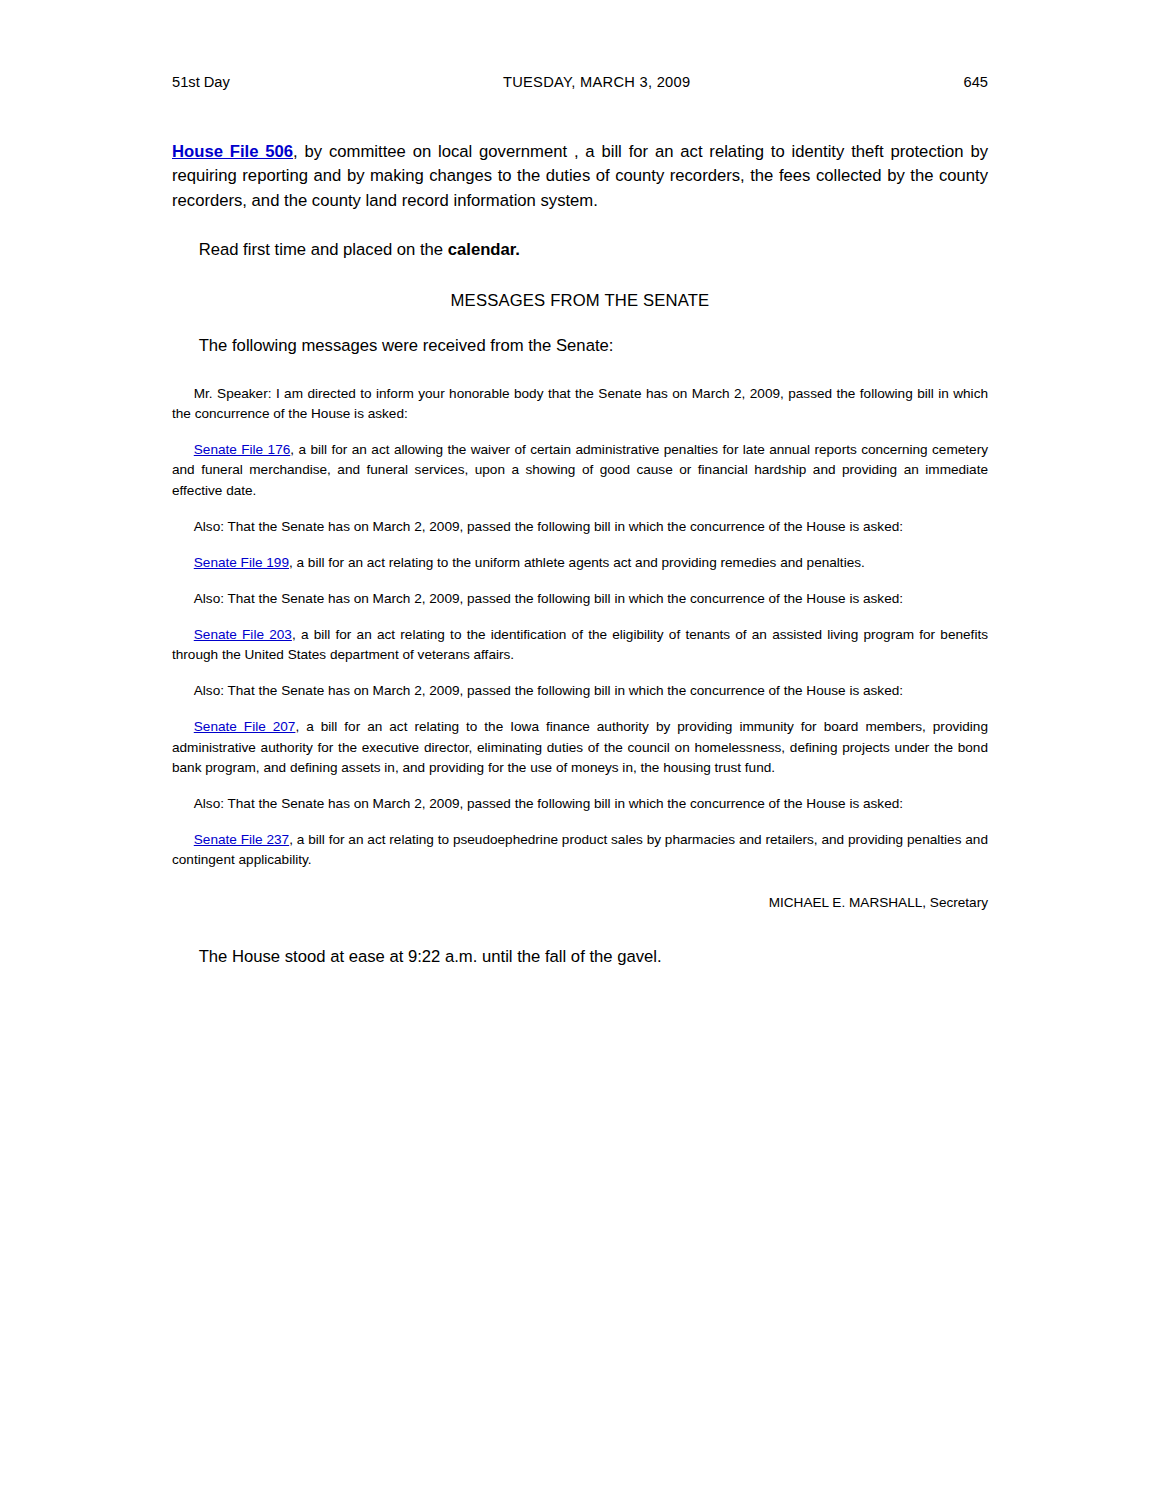51st Day TUESDAY, MARCH 3, 2009 645
House File 506, by committee on local government , a bill for an act relating to identity theft protection by requiring reporting and by making changes to the duties of county recorders, the fees collected by the county recorders, and the county land record information system.
Read first time and placed on the calendar.
MESSAGES FROM THE SENATE
The following messages were received from the Senate:
Mr. Speaker: I am directed to inform your honorable body that the Senate has on March 2, 2009, passed the following bill in which the concurrence of the House is asked:
Senate File 176, a bill for an act allowing the waiver of certain administrative penalties for late annual reports concerning cemetery and funeral merchandise, and funeral services, upon a showing of good cause or financial hardship and providing an immediate effective date.
Also: That the Senate has on March 2, 2009, passed the following bill in which the concurrence of the House is asked:
Senate File 199, a bill for an act relating to the uniform athlete agents act and providing remedies and penalties.
Also: That the Senate has on March 2, 2009, passed the following bill in which the concurrence of the House is asked:
Senate File 203, a bill for an act relating to the identification of the eligibility of tenants of an assisted living program for benefits through the United States department of veterans affairs.
Also: That the Senate has on March 2, 2009, passed the following bill in which the concurrence of the House is asked:
Senate File 207, a bill for an act relating to the Iowa finance authority by providing immunity for board members, providing administrative authority for the executive director, eliminating duties of the council on homelessness, defining projects under the bond bank program, and defining assets in, and providing for the use of moneys in, the housing trust fund.
Also: That the Senate has on March 2, 2009, passed the following bill in which the concurrence of the House is asked:
Senate File 237, a bill for an act relating to pseudoephedrine product sales by pharmacies and retailers, and providing penalties and contingent applicability.
MICHAEL E. MARSHALL, Secretary
The House stood at ease at 9:22 a.m. until the fall of the gavel.